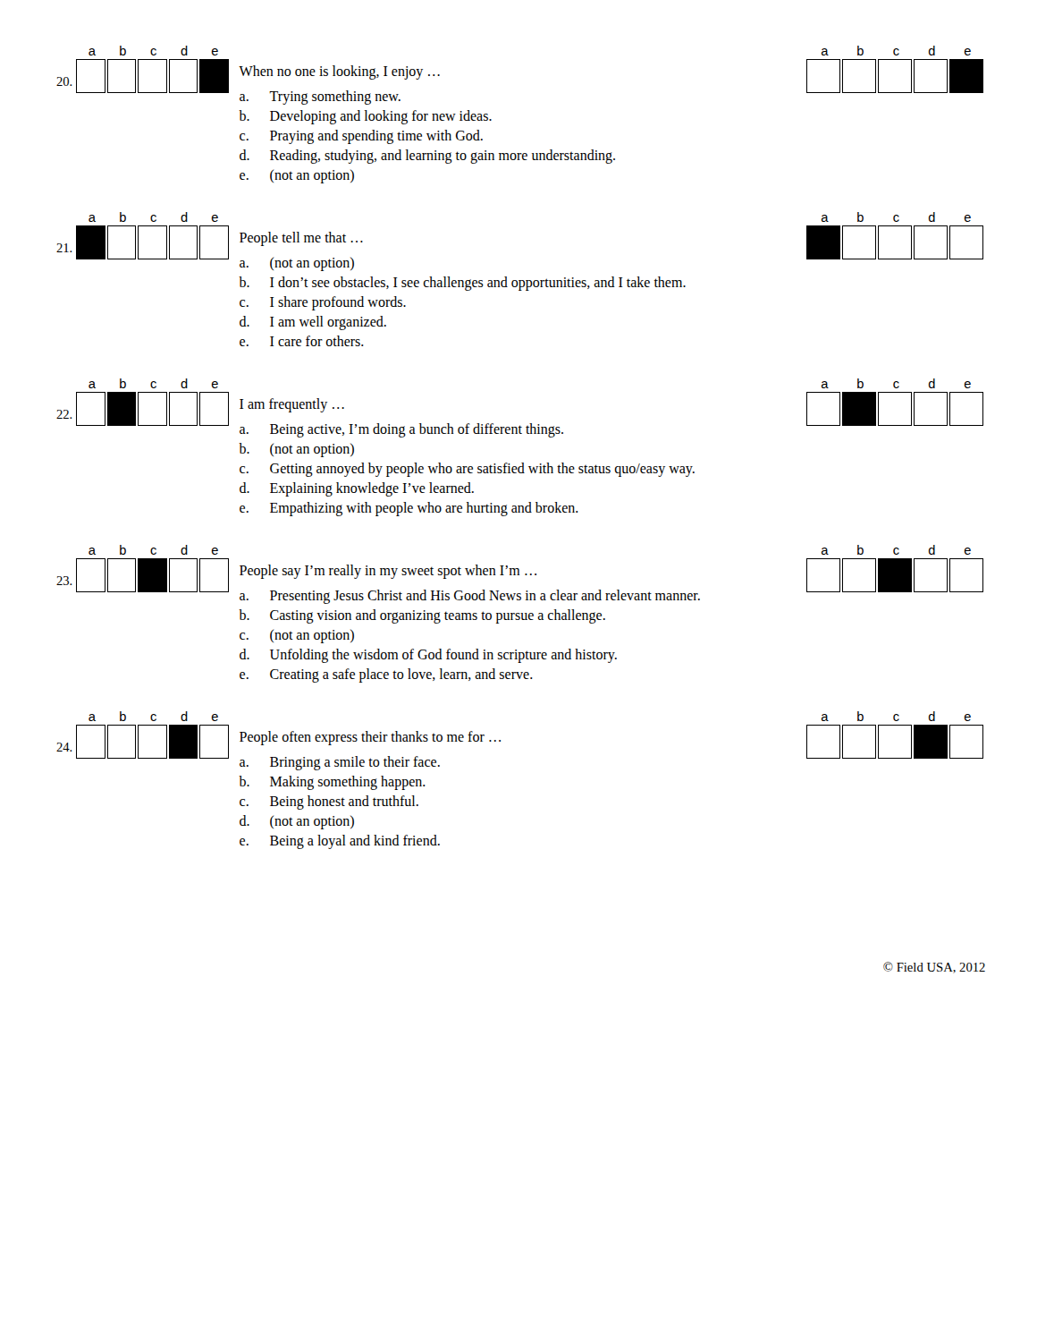abcde
20.
When no one is looking, I enjoy …
a. Trying something new.
b. Developing and looking for new ideas.
c. Praying and spending time with God.
d. Reading, studying, and learning to gain more understanding.
e.(not an option)
abcde
abcde
21.
People tell me that …
a.(not an option)
b. I don’t see obstacles, I see challenges and opportunities, and I take them.
c. I share profound words.
d. I am well organized.
e. I care for others.
abcde
abcde
22.
I am frequently …
a. Being active, I’m doing a bunch of different things.
b.(not an option)
c. Getting annoyed by people who are satisfied with the status quo/easy way.
d. Explaining knowledge I’ve learned.
e. Empathizing with people who are hurting and broken.
abcde
abcde
23.
People say I’m really in my sweet spot when I’m …
a. Presenting Jesus Christ and His Good News in a clear and relevant manner.
b. Casting vision and organizing teams to pursue a challenge.
c.(not an option)
d. Unfolding the wisdom of God found in scripture and history.
e. Creating a safe place to love, learn, and serve.
abcde
abcde
24.
People often express their thanks to me for …
a. Bringing a smile to their face.
b. Making something happen.
c. Being honest and truthful.
d.(not an option)
e. Being a loyal and kind friend.
abcde
© Field USA, 2012